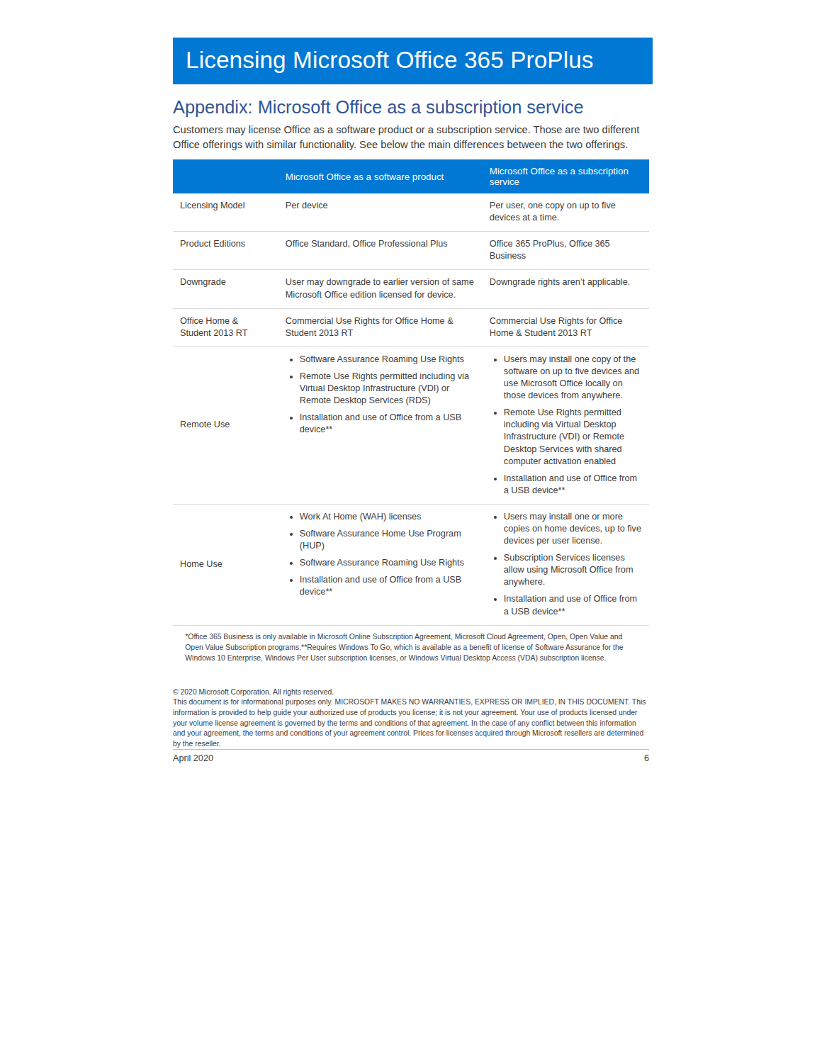Licensing Microsoft Office 365 ProPlus
Appendix: Microsoft Office as a subscription service
Customers may license Office as a software product or a subscription service. Those are two different Office offerings with similar functionality. See below the main differences between the two offerings.
| | Microsoft Office as a software product | Microsoft Office as a subscription service |
| --- | --- | --- |
| Licensing Model | Per device | Per user, one copy on up to five devices at a time. |
| Product Editions | Office Standard, Office Professional Plus | Office 365 ProPlus, Office 365 Business |
| Downgrade | User may downgrade to earlier version of same Microsoft Office edition licensed for device. | Downgrade rights aren’t applicable. |
| Office Home & Student 2013 RT | Commercial Use Rights for Office Home & Student 2013 RT | Commercial Use Rights for Office Home & Student 2013 RT |
| Remote Use | Software Assurance Roaming Use Rights Remote Use Rights permitted including via Virtual Desktop Infrastructure (VDI) or Remote Desktop Services (RDS) Installation and use of Office from a USB device** | Users may install one copy of the software on up to five devices and use Microsoft Office locally on those devices from anywhere. Remote Use Rights permitted including via Virtual Desktop Infrastructure (VDI) or Remote Desktop Services with shared computer activation enabled Installation and use of Office from a USB device** |
| Home Use | Work At Home (WAH) licenses Software Assurance Home Use Program (HUP) Software Assurance Roaming Use Rights Installation and use of Office from a USB device** | Users may install one or more copies on home devices, up to five devices per user license. Subscription Services licenses allow using Microsoft Office from anywhere. Installation and use of Office from a USB device** |
*Office 365 Business is only available in Microsoft Online Subscription Agreement, Microsoft Cloud Agreement, Open, Open Value and Open Value Subscription programs.**Requires Windows To Go, which is available as a benefit of license of Software Assurance for the Windows 10 Enterprise, Windows Per User subscription licenses, or Windows Virtual Desktop Access (VDA) subscription license.
© 2020 Microsoft Corporation. All rights reserved.
This document is for informational purposes only. MICROSOFT MAKES NO WARRANTIES, EXPRESS OR IMPLIED, IN THIS DOCUMENT. This information is provided to help guide your authorized use of products you license; it is not your agreement. Your use of products licensed under your volume license agreement is governed by the terms and conditions of that agreement. In the case of any conflict between this information and your agreement, the terms and conditions of your agreement control. Prices for licenses acquired through Microsoft resellers are determined by the reseller.
April 2020 6